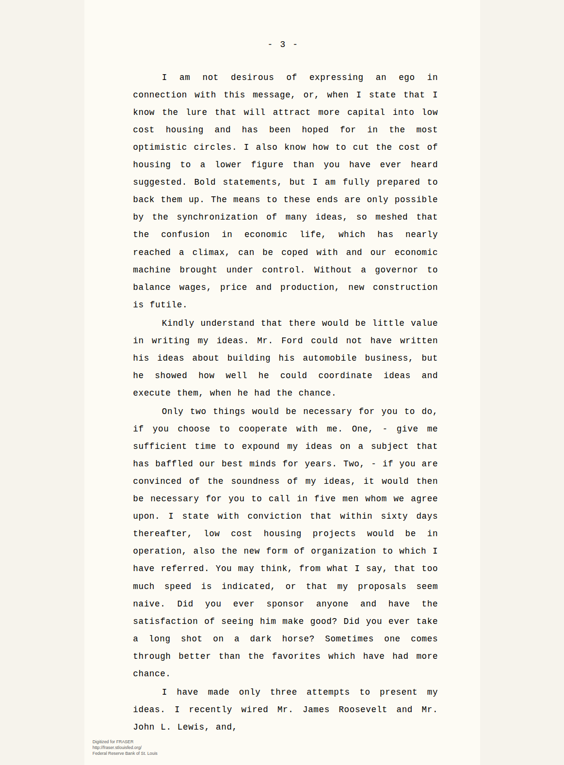- 3 -
I am not desirous of expressing an ego in connection with this message, or, when I state that I know the lure that will attract more capital into low cost housing and has been hoped for in the most optimistic circles. I also know how to cut the cost of housing to a lower figure than you have ever heard suggested. Bold statements, but I am fully prepared to back them up. The means to these ends are only possible by the synchronization of many ideas, so meshed that the confusion in economic life, which has nearly reached a climax, can be coped with and our economic machine brought under control. Without a governor to balance wages, price and production, new construction is futile.
Kindly understand that there would be little value in writing my ideas. Mr. Ford could not have written his ideas about building his automobile business, but he showed how well he could coordinate ideas and execute them, when he had the chance.
Only two things would be necessary for you to do, if you choose to cooperate with me. One, - give me sufficient time to expound my ideas on a subject that has baffled our best minds for years. Two, - if you are convinced of the soundness of my ideas, it would then be necessary for you to call in five men whom we agree upon. I state with conviction that within sixty days thereafter, low cost housing projects would be in operation, also the new form of organization to which I have referred. You may think, from what I say, that too much speed is indicated, or that my proposals seem naive. Did you ever sponsor anyone and have the satisfaction of seeing him make good? Did you ever take a long shot on a dark horse? Sometimes one comes through better than the favorites which have had more chance.
I have made only three attempts to present my ideas. I recently wired Mr. James Roosevelt and Mr. John L. Lewis, and,
Digitized for FRASER
http://fraser.stlouisfed.org/
Federal Reserve Bank of St. Louis